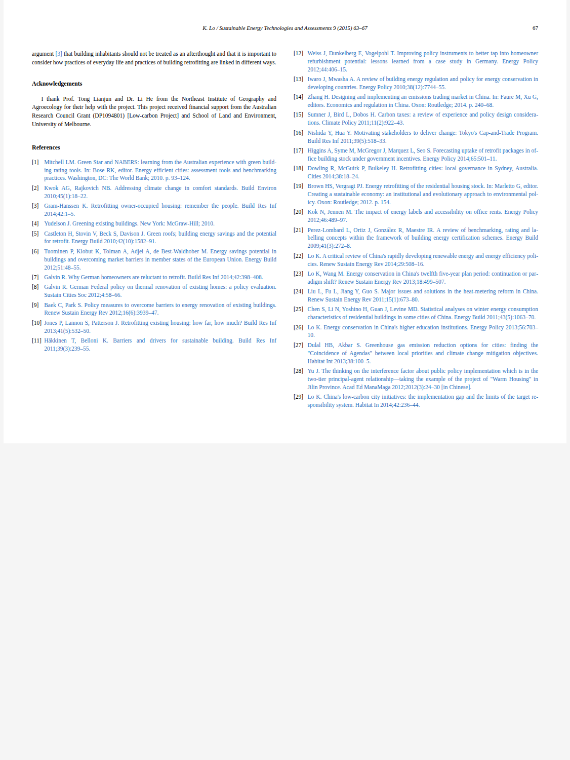K. Lo / Sustainable Energy Technologies and Assessments 9 (2015) 63–67 67
argument [3] that building inhabitants should not be treated as an afterthought and that it is important to consider how practices of everyday life and practices of building retrofitting are linked in different ways.
Acknowledgements
I thank Prof. Tong Lianjun and Dr. Li He from the Northeast Institute of Geography and Agroecology for their help with the project. This project received financial support from the Australian Research Council Grant (DP1094801) [Low-carbon Project] and School of Land and Environment, University of Melbourne.
References
[1] Mitchell LM. Green Star and NABERS: learning from the Australian experience with green building rating tools. In: Bose RK, editor. Energy efficient cities: assessment tools and benchmarking practices. Washington, DC: The World Bank; 2010. p. 93–124.
[2] Kwok AG, Rajkovich NB. Addressing climate change in comfort standards. Build Environ 2010;45(1):18–22.
[3] Gram-Hanssen K. Retrofitting owner-occupied housing: remember the people. Build Res Inf 2014;42:1–5.
[4] Yudelson J. Greening existing buildings. New York: McGraw-Hill; 2010.
[5] Castleton H, Stovin V, Beck S, Davison J. Green roofs; building energy savings and the potential for retrofit. Energy Build 2010;42(10):1582–91.
[6] Tuominen P, Klobut K, Tolman A, Adjei A, de Best-Waldhober M. Energy savings potential in buildings and overcoming market barriers in member states of the European Union. Energy Build 2012;51:48–55.
[7] Galvin R. Why German homeowners are reluctant to retrofit. Build Res Inf 2014;42:398–408.
[8] Galvin R. German Federal policy on thermal renovation of existing homes: a policy evaluation. Sustain Cities Soc 2012;4:58–66.
[9] Baek C, Park S. Policy measures to overcome barriers to energy renovation of existing buildings. Renew Sustain Energy Rev 2012;16(6):3939–47.
[10] Jones P, Lannon S, Patterson J. Retrofitting existing housing: how far, how much? Build Res Inf 2013;41(5):532–50.
[11] Häkkinen T, Belloni K. Barriers and drivers for sustainable building. Build Res Inf 2011;39(3):239–55.
[12] Weiss J, Dunkelberg E, Vogelpohl T. Improving policy instruments to better tap into homeowner refurbishment potential: lessons learned from a case study in Germany. Energy Policy 2012;44:406–15.
[13] Iwaro J, Mwasha A. A review of building energy regulation and policy for energy conservation in developing countries. Energy Policy 2010;38(12):7744–55.
[14] Zhang H. Designing and implementing an emissions trading market in China. In: Faure M, Xu G, editors. Economics and regulation in China. Oxon: Routledge; 2014. p. 240–68.
[15] Sumner J, Bird L, Dobos H. Carbon taxes: a review of experience and policy design considerations. Climate Policy 2011;11(2):922–43.
[16] Nishida Y, Hua Y. Motivating stakeholders to deliver change: Tokyo's Cap-and-Trade Program. Build Res Inf 2011;39(5):518–33.
[17] Higgins A, Syme M, McGregor J, Marquez L, Seo S. Forecasting uptake of retrofit packages in office building stock under government incentives. Energy Policy 2014;65:501–11.
[18] Dowling R, McGuirk P, Bulkeley H. Retrofitting cities: local governance in Sydney, Australia. Cities 2014;38:18–24.
[19] Brown HS, Vergragt PJ. Energy retrofitting of the residential housing stock. In: Marletto G, editor. Creating a sustainable economy: an institutional and evolutionary approach to environmental policy. Oxon: Routledge; 2012. p. 154.
[20] Kok N, Jennen M. The impact of energy labels and accessibility on office rents. Energy Policy 2012;46:489–97.
[21] Perez-Lombard L, Ortiz J, González R, Maestre IR. A review of benchmarking, rating and labelling concepts within the framework of building energy certification schemes. Energy Build 2009;41(3):272–8.
[22] Lo K. A critical review of China's rapidly developing renewable energy and energy efficiency policies. Renew Sustain Energy Rev 2014;29:508–16.
[23] Lo K, Wang M. Energy conservation in China's twelfth five-year plan period: continuation or paradigm shift? Renew Sustain Energy Rev 2013;18:499–507.
[24] Liu L, Fu L, Jiang Y, Guo S. Major issues and solutions in the heat-metering reform in China. Renew Sustain Energy Rev 2011;15(1):673–80.
[25] Chen S, Li N, Yoshino H, Guan J, Levine MD. Statistical analyses on winter energy consumption characteristics of residential buildings in some cities of China. Energy Build 2011;43(5):1063–70.
[26] Lo K. Energy conservation in China's higher education institutions. Energy Policy 2013;56:703–10.
[27] Dulal HB, Akbar S. Greenhouse gas emission reduction options for cities: finding the "Coincidence of Agendas" between local priorities and climate change mitigation objectives. Habitat Int 2013;38:100–5.
[28] Yu J. The thinking on the interference factor about public policy implementation which is in the two-tier principal-agent relationship—taking the example of the project of "Warm Housing" in Jilin Province. Acad Ed ManaMaga 2012;2012(3):24–30 [in Chinese].
[29] Lo K. China's low-carbon city initiatives: the implementation gap and the limits of the target responsibility system. Habitat In 2014;42:236–44.